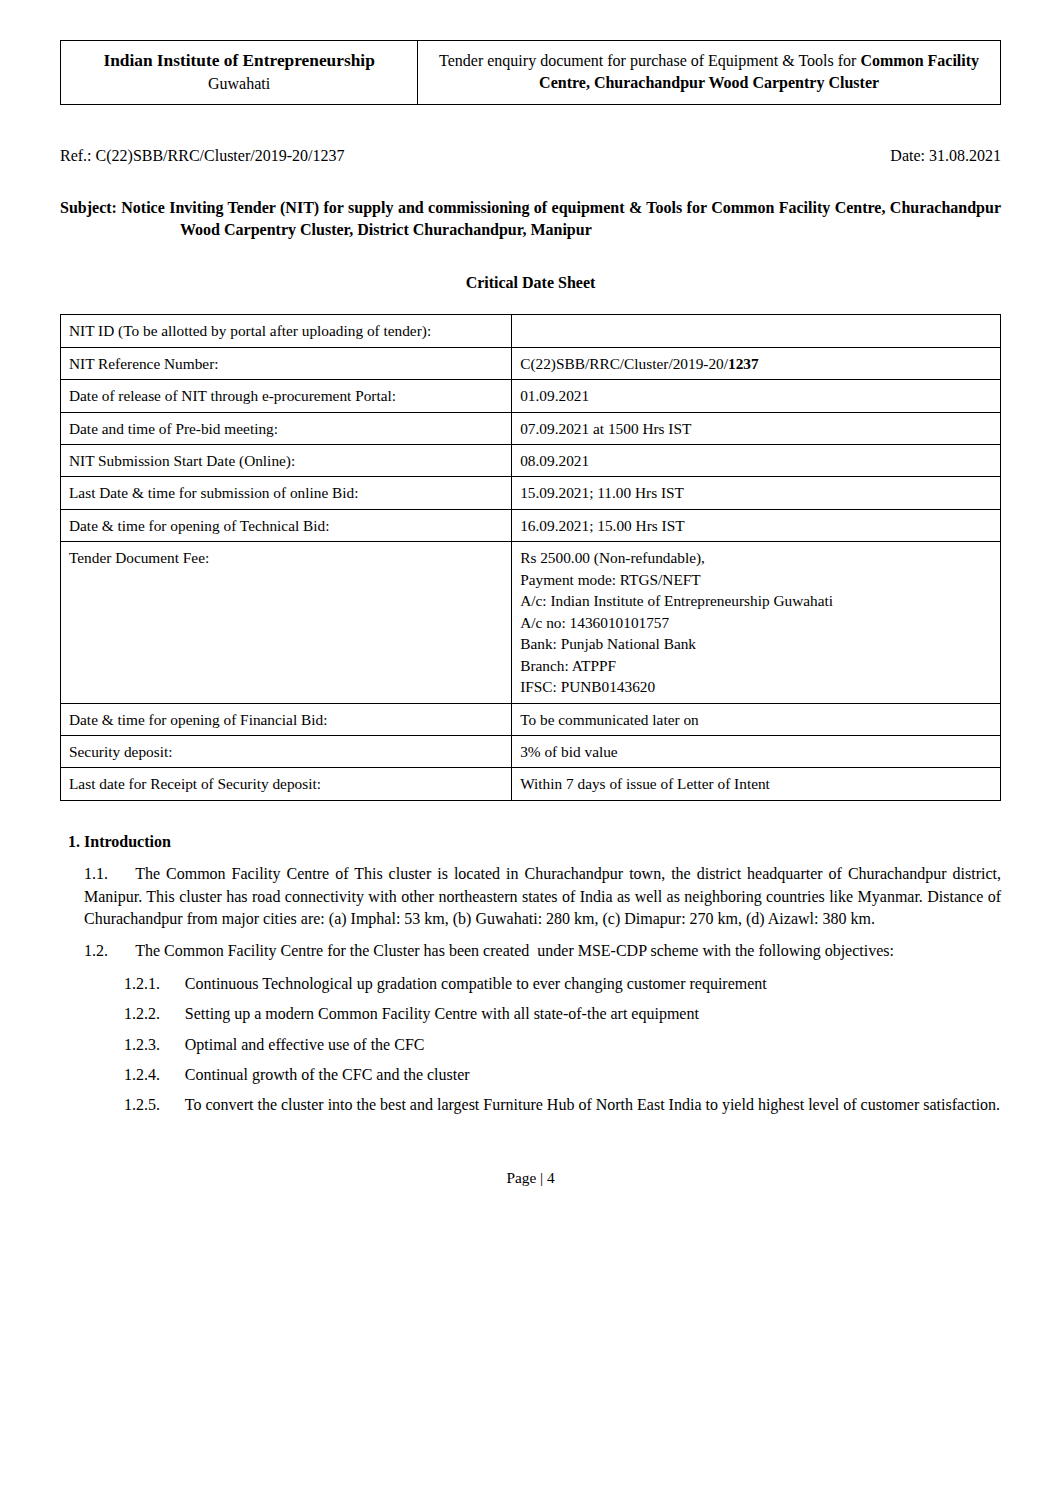| Indian Institute of Entrepreneurship Guwahati | Tender enquiry document for purchase of Equipment & Tools for Common Facility Centre, Churachandpur Wood Carpentry Cluster |
Ref.: C(22)SBB/RRC/Cluster/2019-20/1237 Date: 31.08.2021
Subject: Notice Inviting Tender (NIT) for supply and commissioning of equipment & Tools for Common Facility Centre, Churachandpur Wood Carpentry Cluster, District Churachandpur, Manipur
Critical Date Sheet
| NIT ID (To be allotted by portal after uploading of tender): | |
| NIT Reference Number: | C(22)SBB/RRC/Cluster/2019-20/ 1237 |
| Date of release of NIT through e-procurement Portal: | 01.09.2021 |
| Date and time of Pre-bid meeting: | 07.09.2021 at 1500 Hrs IST |
| NIT Submission Start Date (Online): | 08.09.2021 |
| Last Date & time for submission of online Bid: | 15.09.2021; 11.00 Hrs IST |
| Date & time for opening of Technical Bid: | 16.09.2021; 15.00 Hrs IST |
| Tender Document Fee: | Rs 2500.00 (Non-refundable), Payment mode: RTGS/NEFT A/c: Indian Institute of Entrepreneurship Guwahati A/c no: 1436010101757 Bank: Punjab National Bank Branch: ATPPF IFSC: PUNB0143620 |
| Date & time for opening of Financial Bid: | To be communicated later on |
| Security deposit: | 3% of bid value |
| Last date for Receipt of Security deposit: | Within 7 days of issue of Letter of Intent |
Introduction
1.1. The Common Facility Centre of This cluster is located in Churachandpur town, the district headquarter of Churachandpur district, Manipur. This cluster has road connectivity with other northeastern states of India as well as neighboring countries like Myanmar. Distance of Churachandpur from major cities are: (a) Imphal: 53 km, (b) Guwahati: 280 km, (c) Dimapur: 270 km, (d) Aizawl: 380 km.
1.2. The Common Facility Centre for the Cluster has been created under MSE-CDP scheme with the following objectives:
1.2.1. Continuous Technological up gradation compatible to ever changing customer requirement
1.2.2. Setting up a modern Common Facility Centre with all state-of-the art equipment
1.2.3. Optimal and effective use of the CFC
1.2.4. Continual growth of the CFC and the cluster
1.2.5. To convert the cluster into the best and largest Furniture Hub of North East India to yield highest level of customer satisfaction.
Page | 4